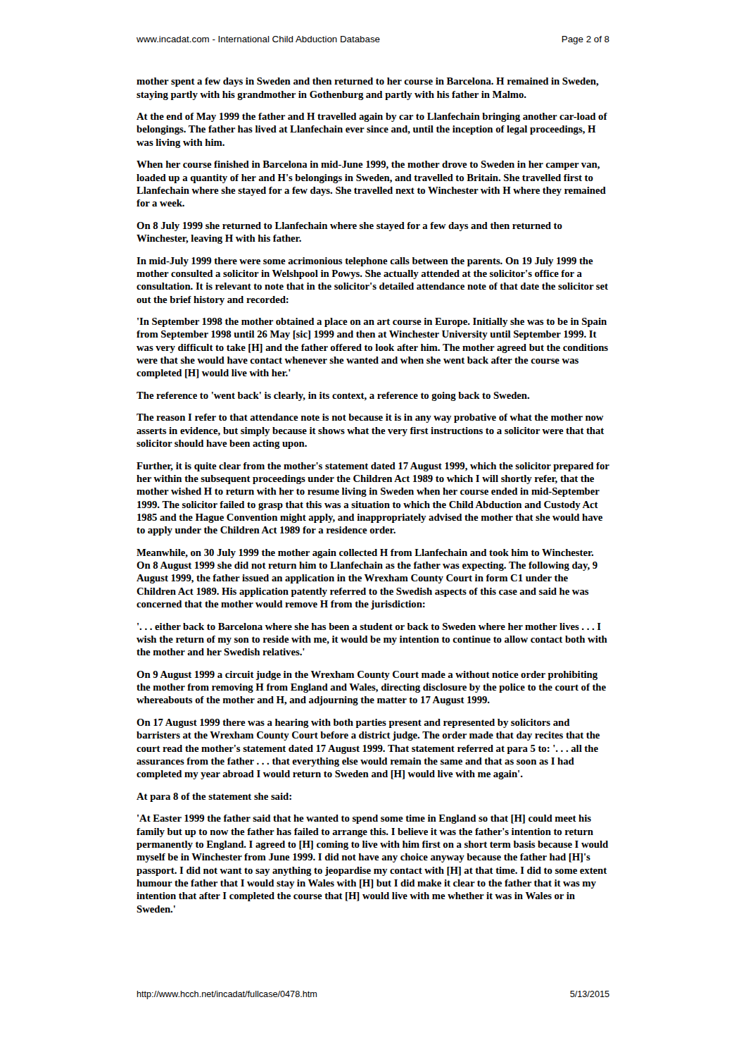www.incadat.com - International Child Abduction Database
Page 2 of 8
mother spent a few days in Sweden and then returned to her course in Barcelona. H remained in Sweden, staying partly with his grandmother in Gothenburg and partly with his father in Malmo.
At the end of May 1999 the father and H travelled again by car to Llanfechain bringing another car-load of belongings. The father has lived at Llanfechain ever since and, until the inception of legal proceedings, H was living with him.
When her course finished in Barcelona in mid-June 1999, the mother drove to Sweden in her camper van, loaded up a quantity of her and H's belongings in Sweden, and travelled to Britain. She travelled first to Llanfechain where she stayed for a few days. She travelled next to Winchester with H where they remained for a week.
On 8 July 1999 she returned to Llanfechain where she stayed for a few days and then returned to Winchester, leaving H with his father.
In mid-July 1999 there were some acrimonious telephone calls between the parents. On 19 July 1999 the mother consulted a solicitor in Welshpool in Powys. She actually attended at the solicitor's office for a consultation. It is relevant to note that in the solicitor's detailed attendance note of that date the solicitor set out the brief history and recorded:
'In September 1998 the mother obtained a place on an art course in Europe. Initially she was to be in Spain from September 1998 until 26 May [sic] 1999 and then at Winchester University until September 1999. It was very difficult to take [H] and the father offered to look after him. The mother agreed but the conditions were that she would have contact whenever she wanted and when she went back after the course was completed [H] would live with her.'
The reference to 'went back' is clearly, in its context, a reference to going back to Sweden.
The reason I refer to that attendance note is not because it is in any way probative of what the mother now asserts in evidence, but simply because it shows what the very first instructions to a solicitor were that that solicitor should have been acting upon.
Further, it is quite clear from the mother's statement dated 17 August 1999, which the solicitor prepared for her within the subsequent proceedings under the Children Act 1989 to which I will shortly refer, that the mother wished H to return with her to resume living in Sweden when her course ended in mid-September 1999. The solicitor failed to grasp that this was a situation to which the Child Abduction and Custody Act 1985 and the Hague Convention might apply, and inappropriately advised the mother that she would have to apply under the Children Act 1989 for a residence order.
Meanwhile, on 30 July 1999 the mother again collected H from Llanfechain and took him to Winchester. On 8 August 1999 she did not return him to Llanfechain as the father was expecting. The following day, 9 August 1999, the father issued an application in the Wrexham County Court in form C1 under the Children Act 1989. His application patently referred to the Swedish aspects of this case and said he was concerned that the mother would remove H from the jurisdiction:
'. . . either back to Barcelona where she has been a student or back to Sweden where her mother lives . . . I wish the return of my son to reside with me, it would be my intention to continue to allow contact both with the mother and her Swedish relatives.'
On 9 August 1999 a circuit judge in the Wrexham County Court made a without notice order prohibiting the mother from removing H from England and Wales, directing disclosure by the police to the court of the whereabouts of the mother and H, and adjourning the matter to 17 August 1999.
On 17 August 1999 there was a hearing with both parties present and represented by solicitors and barristers at the Wrexham County Court before a district judge. The order made that day recites that the court read the mother's statement dated 17 August 1999. That statement referred at para 5 to: '. . . all the assurances from the father . . . that everything else would remain the same and that as soon as I had completed my year abroad I would return to Sweden and [H] would live with me again'.
At para 8 of the statement she said:
'At Easter 1999 the father said that he wanted to spend some time in England so that [H] could meet his family but up to now the father has failed to arrange this. I believe it was the father's intention to return permanently to England. I agreed to [H] coming to live with him first on a short term basis because I would myself be in Winchester from June 1999. I did not have any choice anyway because the father had [H]'s passport. I did not want to say anything to jeopardise my contact with [H] at that time. I did to some extent humour the father that I would stay in Wales with [H] but I did make it clear to the father that it was my intention that after I completed the course that [H] would live with me whether it was in Wales or in Sweden.'
http://www.hcch.net/incadat/fullcase/0478.htm
5/13/2015